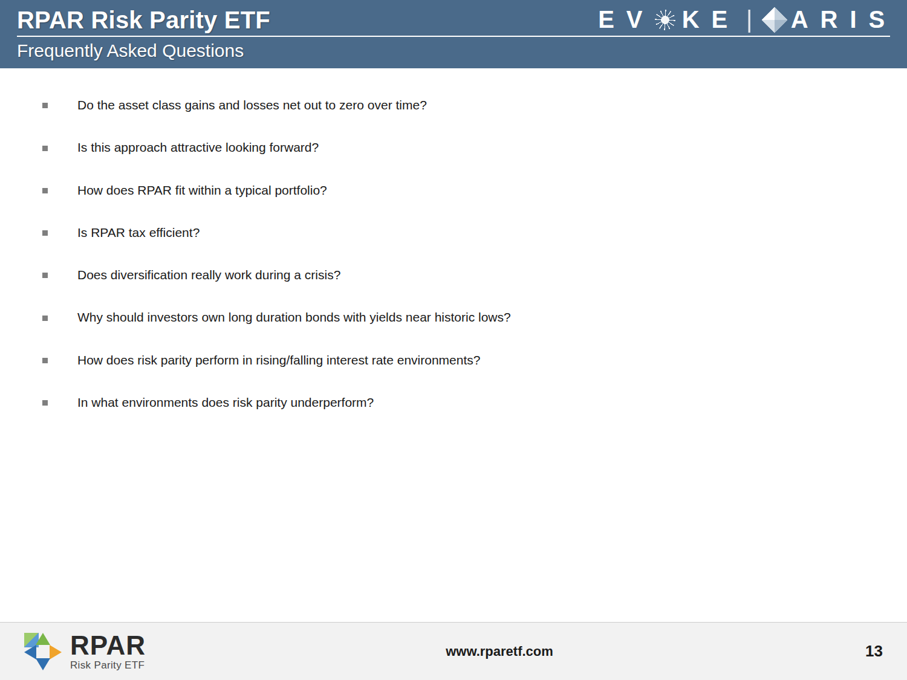RPAR Risk Parity ETF
EV KE | ARIS
Frequently Asked Questions
Do the asset class gains and losses net out to zero over time?
Is this approach attractive looking forward?
How does RPAR fit within a typical portfolio?
Is RPAR tax efficient?
Does diversification really work during a crisis?
Why should investors own long duration bonds with yields near historic lows?
How does risk parity perform in rising/falling interest rate environments?
In what environments does risk parity underperform?
RPAR
Risk Parity ETF
www.rparetf.com
13